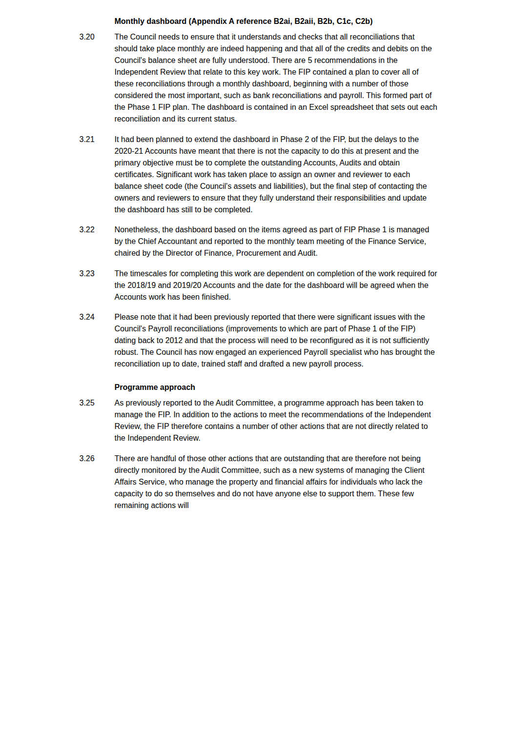Monthly dashboard (Appendix A reference B2ai, B2aii, B2b, C1c, C2b)
3.20
The Council needs to ensure that it understands and checks that all reconciliations that should take place monthly are indeed happening and that all of the credits and debits on the Council's balance sheet are fully understood. There are 5 recommendations in the Independent Review that relate to this key work. The FIP contained a plan to cover all of these reconciliations through a monthly dashboard, beginning with a number of those considered the most important, such as bank reconciliations and payroll. This formed part of the Phase 1 FIP plan. The dashboard is contained in an Excel spreadsheet that sets out each reconciliation and its current status.
3.21
It had been planned to extend the dashboard in Phase 2 of the FIP, but the delays to the 2020-21 Accounts have meant that there is not the capacity to do this at present and the primary objective must be to complete the outstanding Accounts, Audits and obtain certificates. Significant work has taken place to assign an owner and reviewer to each balance sheet code (the Council's assets and liabilities), but the final step of contacting the owners and reviewers to ensure that they fully understand their responsibilities and update the dashboard has still to be completed.
3.22
Nonetheless, the dashboard based on the items agreed as part of FIP Phase 1 is managed by the Chief Accountant and reported to the monthly team meeting of the Finance Service, chaired by the Director of Finance, Procurement and Audit.
3.23
The timescales for completing this work are dependent on completion of the work required for the 2018/19 and 2019/20 Accounts and the date for the dashboard will be agreed when the Accounts work has been finished.
3.24
Please note that it had been previously reported that there were significant issues with the Council's Payroll reconciliations (improvements to which are part of Phase 1 of the FIP) dating back to 2012 and that the process will need to be reconfigured as it is not sufficiently robust. The Council has now engaged an experienced Payroll specialist who has brought the reconciliation up to date, trained staff and drafted a new payroll process.
Programme approach
3.25
As previously reported to the Audit Committee, a programme approach has been taken to manage the FIP. In addition to the actions to meet the recommendations of the Independent Review, the FIP therefore contains a number of other actions that are not directly related to the Independent Review.
3.26
There are handful of those other actions that are outstanding that are therefore not being directly monitored by the Audit Committee, such as a new systems of managing the Client Affairs Service, who manage the property and financial affairs for individuals who lack the capacity to do so themselves and do not have anyone else to support them. These few remaining actions will